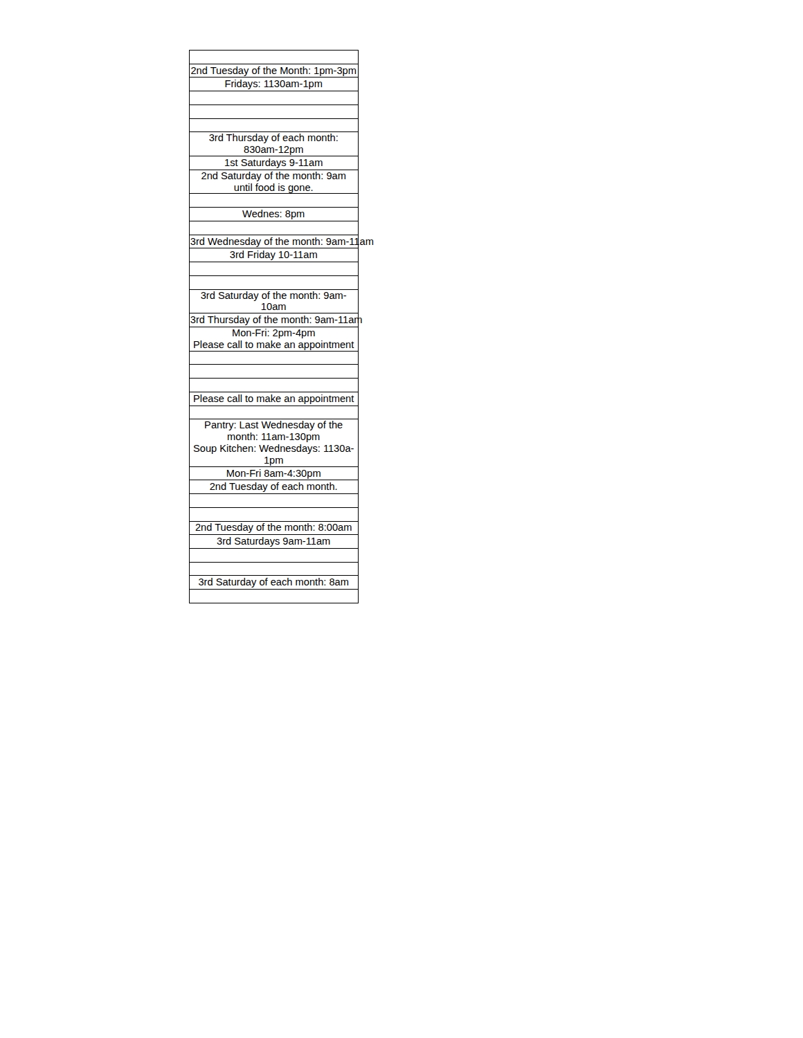| 2nd Tuesday of the Month: 1pm-3pm |
| Fridays: 1130am-1pm |
| 3rd Thursday of each month: 830am-12pm |
| 1st Saturdays 9-11am |
| 2nd Saturday of the month: 9am until food is gone. |
| Wednes: 8pm |
| 3rd Wednesday of the month: 9am-11am |
| 3rd Friday 10-11am |
| 3rd Saturday of the month: 9am-10am |
| 3rd Thursday of the month: 9am-11am |
| Mon-Fri: 2pm-4pm Please call to make an appointment |
| Please call to make an appointment |
| Pantry: Last Wednesday of the month: 11am-130pm Soup Kitchen: Wednesdays: 1130a-1pm |
| Mon-Fri 8am-4:30pm |
| 2nd Tuesday of each month. |
| 2nd Tuesday of the month: 8:00am |
| 3rd Saturdays 9am-11am |
| 3rd Saturday of each month: 8am |